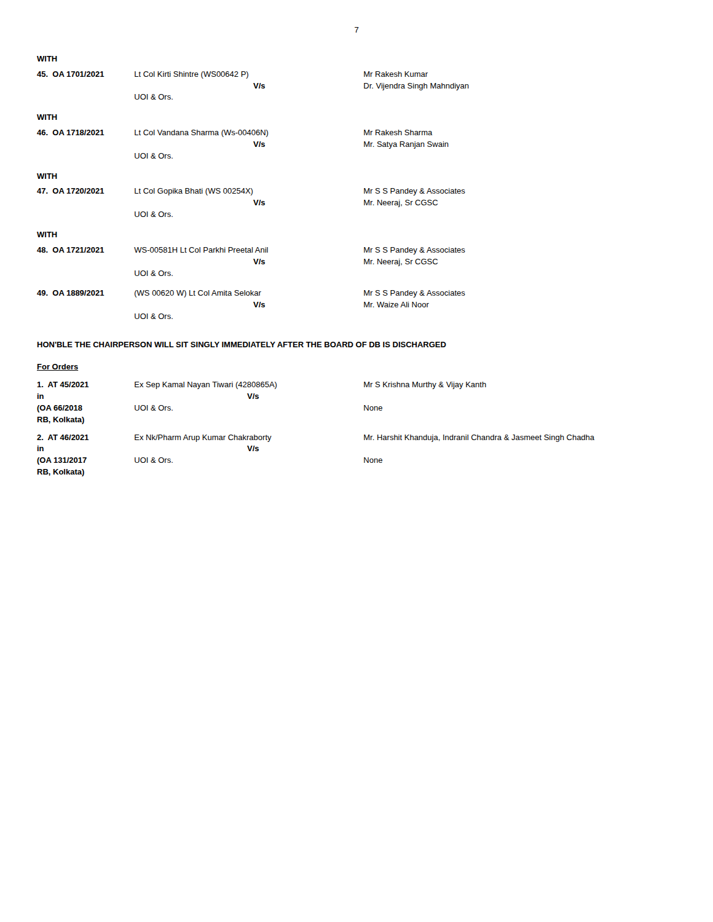7
WITH
| 45. OA 1701/2021 | Lt Col Kirti Shintre (WS00642 P) | Mr Rakesh Kumar |
| | V/s UOI & Ors. | Dr. Vijendra Singh Mahndiyan |
WITH
| 46. OA 1718/2021 | Lt Col Vandana Sharma (Ws-00406N) | Mr Rakesh Sharma |
| | V/s UOI & Ors. | Mr. Satya Ranjan Swain |
WITH
| 47. OA 1720/2021 | Lt Col Gopika Bhati (WS 00254X) | Mr S S Pandey & Associates |
| | V/s UOI & Ors. | Mr. Neeraj, Sr CGSC |
WITH
| 48. OA 1721/2021 | WS-00581H Lt Col Parkhi Preetal Anil | Mr S S Pandey & Associates |
| | V/s UOI & Ors. | Mr. Neeraj, Sr CGSC |
| 49. OA 1889/2021 | (WS 00620 W) Lt Col Amita Selokar | Mr S S Pandey & Associates |
| | V/s UOI & Ors. | Mr. Waize Ali Noor |
HON'BLE THE CHAIRPERSON WILL SIT SINGLY IMMEDIATELY AFTER THE BOARD OF DB IS DISCHARGED
For Orders
| 1. AT 45/2021 in (OA 66/2018 RB, Kolkata) | Ex Sep Kamal Nayan Tiwari (4280865A) V/s UOI & Ors. | Mr S Krishna Murthy & Vijay Kanth None |
| 2. AT 46/2021 in (OA 131/2017 RB, Kolkata) | Ex Nk/Pharm Arup Kumar Chakraborty V/s UOI & Ors. | Mr. Harshit Khanduja, Indranil Chandra & Jasmeet Singh Chadha None |